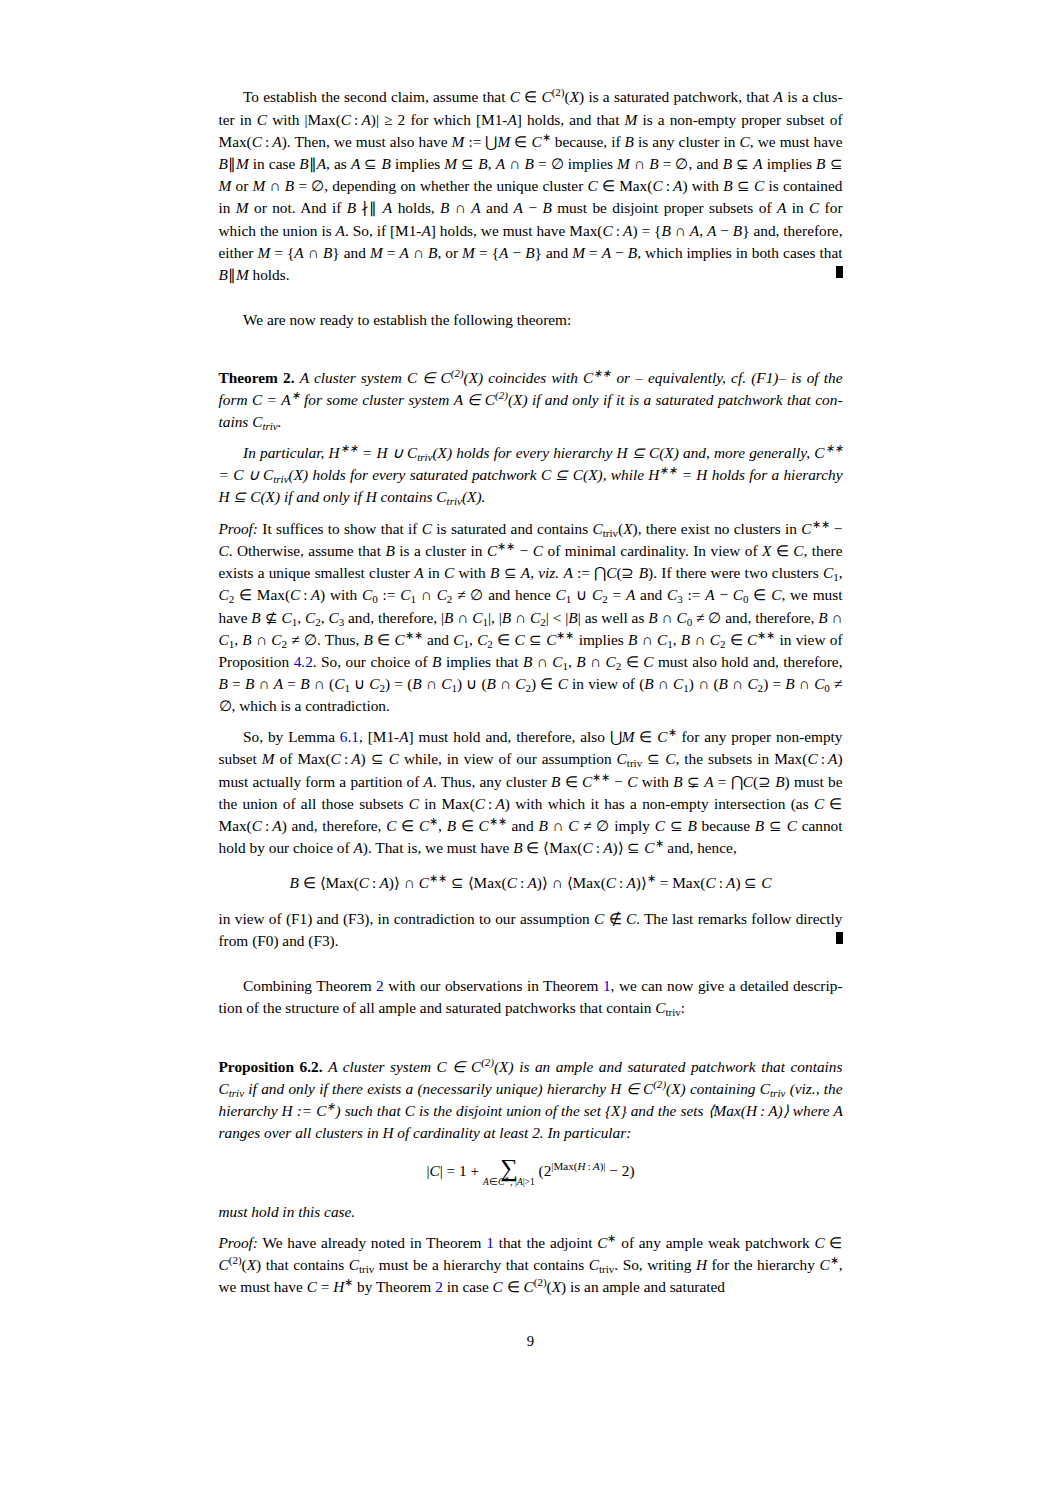To establish the second claim, assume that C ∈ C(2)(X) is a saturated patchwork, that A is a cluster in C with |Max(C : A)| ≥ 2 for which [M1-A] holds, and that M is a non-empty proper subset of Max(C : A). Then, we must also have M := ⋃M ∈ C∗ because, if B is any cluster in C, we must have B∥M in case B∥A, as A ⊆ B implies M ⊆ B, A ∩ B = ∅ implies M ∩ B = ∅, and B ⊊ A implies B ⊆ M or M ∩ B = ∅, depending on whether the unique cluster C ∈ Max(C : A) with B ⊆ C is contained in M or not. And if B ∤∥ A holds, B ∩ A and A − B must be disjoint proper subsets of A in C for which the union is A. So, if [M1-A] holds, we must have Max(C : A) = {B ∩ A, A − B} and, therefore, either M = {A ∩ B} and M = A ∩ B, or M = {A − B} and M = A − B, which implies in both cases that B∥M holds.
We are now ready to establish the following theorem:
Theorem 2. A cluster system C ∈ C(2)(X) coincides with C∗∗ or – equivalently, cf. (F1)– is of the form C = A∗ for some cluster system A ∈ C(2)(X) if and only if it is a saturated patchwork that contains Ctriv.
In particular, H∗∗ = H ∪ Ctriv(X) holds for every hierarchy H ⊆ C(X) and, more generally, C∗∗ = C ∪ Ctriv(X) holds for every saturated patchwork C ⊆ C(X), while H∗∗ = H holds for a hierarchy H ⊆ C(X) if and only if H contains Ctriv(X).
Proof: It suffices to show that if C is saturated and contains Ctriv(X), there exist no clusters in C∗∗ − C. Otherwise, assume that B is a cluster in C∗∗ − C of minimal cardinality. In view of X ∈ C, there exists a unique smallest cluster A in C with B ⊆ A, viz. A := ⋂C(⊇ B). If there were two clusters C1, C2 ∈ Max(C : A) with C0 := C1 ∩ C2 ≠ ∅ and hence C1 ∪ C2 = A and C3 := A − C0 ∈ C, we must have B ⊈ C1, C2, C3 and, therefore, |B ∩ C1|, |B ∩ C2| < |B| as well as B ∩ C0 ≠ ∅ and, therefore, B ∩ C1, B ∩ C2 ≠ ∅. Thus, B ∈ C∗∗ and C1, C2 ∈ C ⊆ C∗∗ implies B ∩ C1, B ∩ C2 ∈ C∗∗ in view of Proposition 4.2. So, our choice of B implies that B ∩ C1, B ∩ C2 ∈ C must also hold and, therefore, B = B ∩ A = B ∩ (C1 ∪ C2) = (B ∩ C1) ∪ (B ∩ C2) ∈ C in view of (B ∩ C1) ∩ (B ∩ C2) = B ∩ C0 ≠ ∅, which is a contradiction.
So, by Lemma 6.1, [M1-A] must hold and, therefore, also ⋃M ∈ C∗ for any proper non-empty subset M of Max(C : A) ⊆ C while, in view of our assumption Ctriv ⊆ C, the subsets in Max(C : A) must actually form a partition of A. Thus, any cluster B ∈ C∗∗ − C with B ⊊ A = ⋂C(⊇ B) must be the union of all those subsets C in Max(C : A) with which it has a non-empty intersection (as C ∈ Max(C : A) and, therefore, C ∈ C∗, B ∈ C∗∗ and B ∩ C ≠ ∅ imply C ⊆ B because B ⊆ C cannot hold by our choice of A). That is, we must have B ∈ ⟨Max(C : A)⟩ ⊆ C∗ and, hence,
B ∈ ⟨Max(C : A)⟩ ∩ C∗∗ ⊆ ⟨Max(C : A)⟩ ∩ ⟨Max(C : A)⟩∗ = Max(C : A) ⊆ C
in view of (F1) and (F3), in contradiction to our assumption C ∉ C. The last remarks follow directly from (F0) and (F3).
Combining Theorem 2 with our observations in Theorem 1, we can now give a detailed description of the structure of all ample and saturated patchworks that contain Ctriv:
Proposition 6.2. A cluster system C ∈ C(2)(X) is an ample and saturated patchwork that contains Ctriv if and only if there exists a (necessarily unique) hierarchy H ∈ C(2)(X) containing Ctriv (viz., the hierarchy H := C∗) such that C is the disjoint union of the set {X} and the sets ⟨Max(H : A)⟩ where A ranges over all clusters in H of cardinality at least 2. In particular:
|C| = 1 + ∑A∈C∗, |A|>1 (2|Max(H : A)| − 2)
must hold in this case.
Proof: We have already noted in Theorem 1 that the adjoint C∗ of any ample weak patchwork C ∈ C(2)(X) that contains Ctriv must be a hierarchy that contains Ctriv. So, writing H for the hierarchy C∗, we must have C = H∗ by Theorem 2 in case C ∈ C(2)(X) is an ample and saturated
9